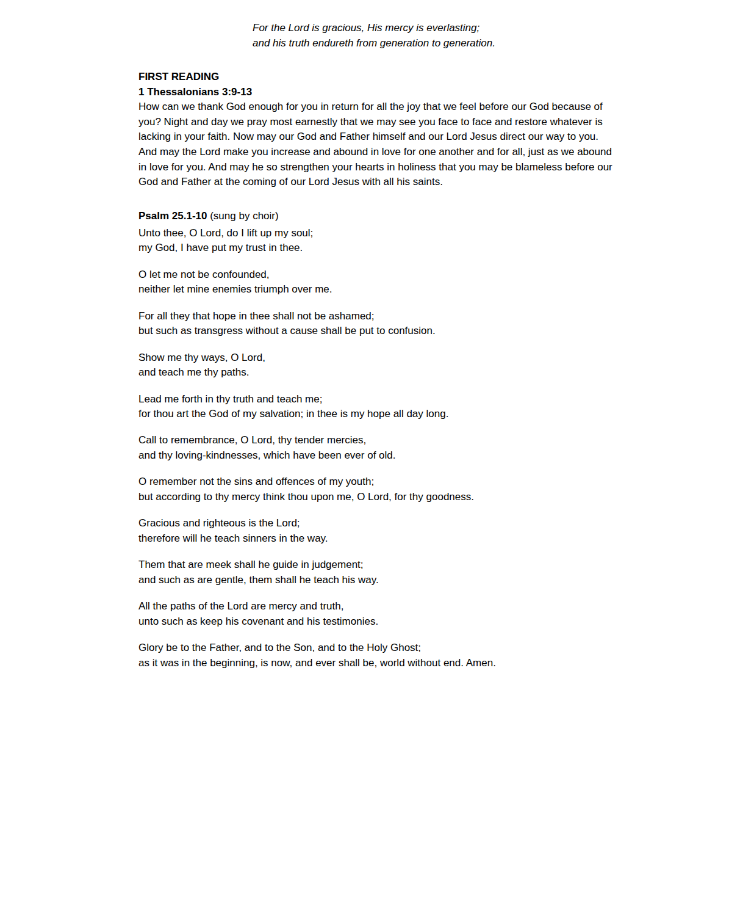For the Lord is gracious, His mercy is everlasting; and his truth endureth from generation to generation.
FIRST READING
1 Thessalonians 3:9-13
How can we thank God enough for you in return for all the joy that we feel before our God because of you? Night and day we pray most earnestly that we may see you face to face and restore whatever is lacking in your faith. Now may our God and Father himself and our Lord Jesus direct our way to you. And may the Lord make you increase and abound in love for one another and for all, just as we abound in love for you. And may he so strengthen your hearts in holiness that you may be blameless before our God and Father at the coming of our Lord Jesus with all his saints.
Psalm 25.1-10 (sung by choir)
Unto thee, O Lord, do I lift up my soul; my God, I have put my trust in thee.
O let me not be confounded, neither let mine enemies triumph over me.
For all they that hope in thee shall not be ashamed; but such as transgress without a cause shall be put to confusion.
Show me thy ways, O Lord, and teach me thy paths.
Lead me forth in thy truth and teach me; for thou art the God of my salvation; in thee is my hope all day long.
Call to remembrance, O Lord, thy tender mercies, and thy loving-kindnesses, which have been ever of old.
O remember not the sins and offences of my youth; but according to thy mercy think thou upon me, O Lord, for thy goodness.
Gracious and righteous is the Lord; therefore will he teach sinners in the way.
Them that are meek shall he guide in judgement; and such as are gentle, them shall he teach his way.
All the paths of the Lord are mercy and truth, unto such as keep his covenant and his testimonies.
Glory be to the Father, and to the Son, and to the Holy Ghost; as it was in the beginning, is now, and ever shall be, world without end. Amen.